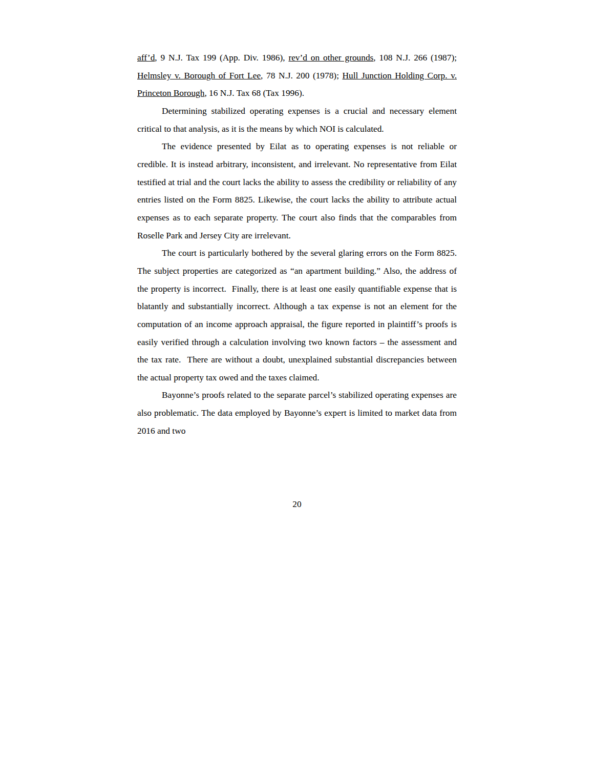aff’d, 9 N.J. Tax 199 (App. Div. 1986), rev’d on other grounds, 108 N.J. 266 (1987); Helmsley v. Borough of Fort Lee, 78 N.J. 200 (1978); Hull Junction Holding Corp. v. Princeton Borough, 16 N.J. Tax 68 (Tax 1996).
Determining stabilized operating expenses is a crucial and necessary element critical to that analysis, as it is the means by which NOI is calculated.
The evidence presented by Eilat as to operating expenses is not reliable or credible. It is instead arbitrary, inconsistent, and irrelevant. No representative from Eilat testified at trial and the court lacks the ability to assess the credibility or reliability of any entries listed on the Form 8825. Likewise, the court lacks the ability to attribute actual expenses as to each separate property. The court also finds that the comparables from Roselle Park and Jersey City are irrelevant.
The court is particularly bothered by the several glaring errors on the Form 8825. The subject properties are categorized as “an apartment building.” Also, the address of the property is incorrect. Finally, there is at least one easily quantifiable expense that is blatantly and substantially incorrect. Although a tax expense is not an element for the computation of an income approach appraisal, the figure reported in plaintiff’s proofs is easily verified through a calculation involving two known factors – the assessment and the tax rate. There are without a doubt, unexplained substantial discrepancies between the actual property tax owed and the taxes claimed.
Bayonne’s proofs related to the separate parcel’s stabilized operating expenses are also problematic. The data employed by Bayonne’s expert is limited to market data from 2016 and two
20